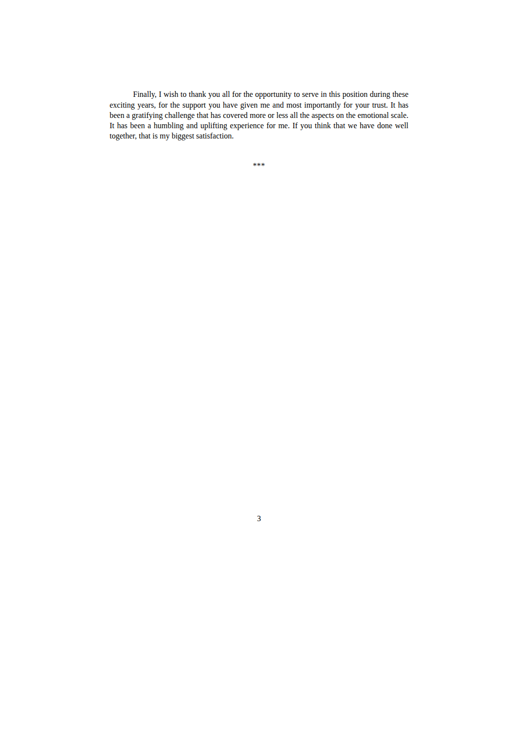Finally, I wish to thank you all for the opportunity to serve in this position during these exciting years, for the support you have given me and most importantly for your trust. It has been a gratifying challenge that has covered more or less all the aspects on the emotional scale. It has been a humbling and uplifting experience for me. If you think that we have done well together, that is my biggest satisfaction.
***
3